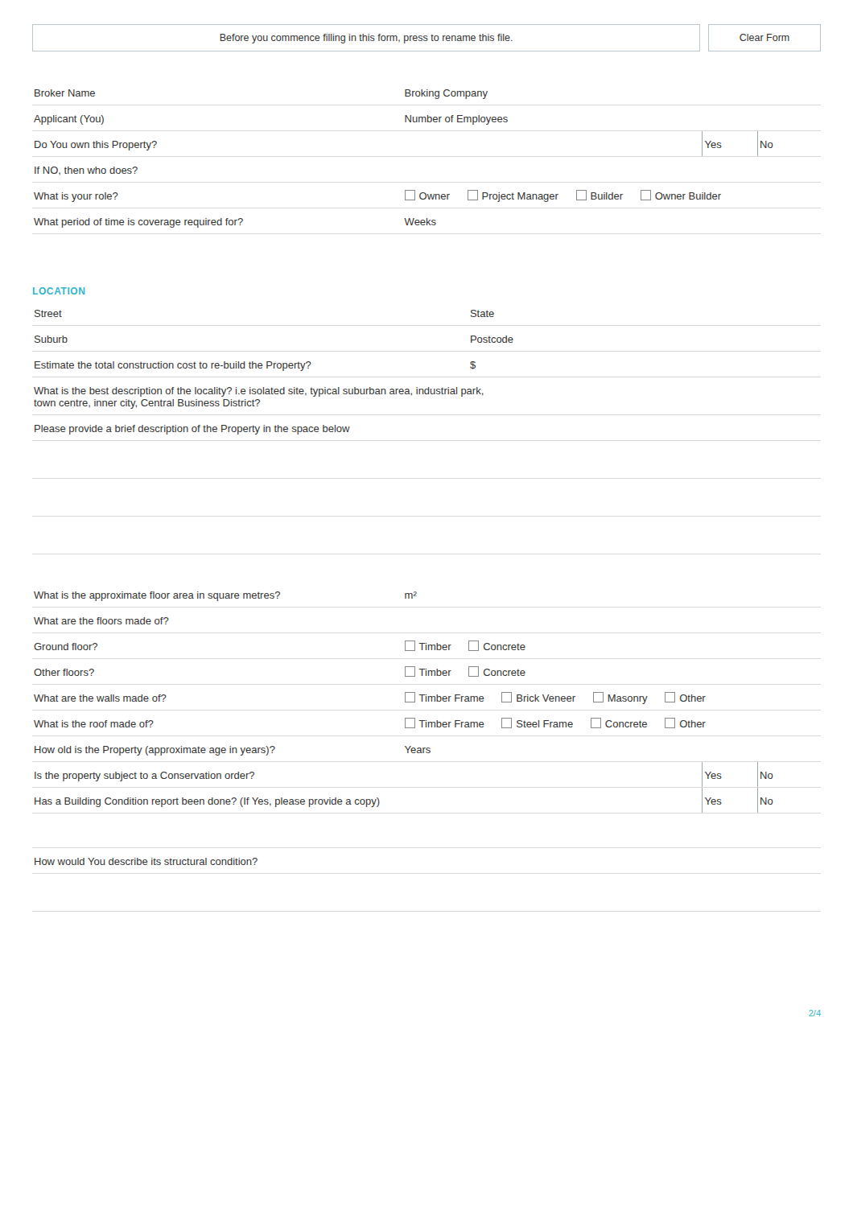Before you commence filling in this form, press to rename this file.
Clear Form
| Broker Name | Broking Company |
| Applicant (You) | Number of Employees |
| Do You own this Property? | | Yes | No |
| If NO, then who does? |
| What is your role? | Owner Project Manager Builder Owner Builder |
| What period of time is coverage required for? | Weeks |
LOCATION
| Street | State |
| Suburb | Postcode |
| Estimate the total construction cost to re-build the Property? | $ |
| What is the best description of the locality? i.e isolated site, typical suburban area, industrial park, town centre, inner city, Central Business District? |
| Please provide a brief description of the Property in the space below |
| What is the approximate floor area in square metres? | m² |
| What are the floors made of? |
| Ground floor? | Timber Concrete |
| Other floors? | Timber Concrete |
| What are the walls made of? | Timber Frame Brick Veneer Masonry Other |
| What is the roof made of? | Timber Frame Steel Frame Concrete Other |
| How old is the Property (approximate age in years)? | Years |
| Is the property subject to a Conservation order? | | Yes | No |
| Has a Building Condition report been done? (If Yes, please provide a copy) | | Yes | No |
| How would You describe its structural condition? |
2/4